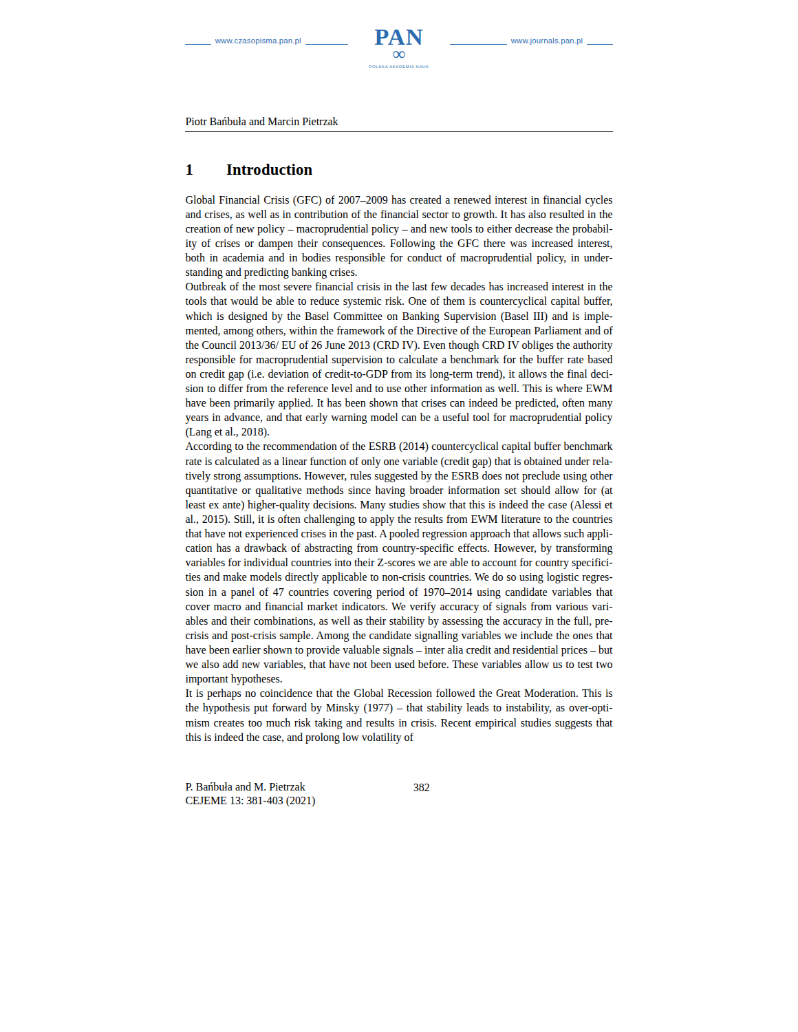www.czasopisma.pan.pl
PAN
∞
POLSKA AKADEMIA NAUK
www.journals.pan.pl
Piotr Bańbuła and Marcin Pietrzak
1 Introduction
Global Financial Crisis (GFC) of 2007–2009 has created a renewed interest in financial cycles and crises, as well as in contribution of the financial sector to growth. It has also resulted in the creation of new policy – macroprudential policy – and new tools to either decrease the probability of crises or dampen their consequences. Following the GFC there was increased interest, both in academia and in bodies responsible for conduct of macroprudential policy, in understanding and predicting banking crises.
Outbreak of the most severe financial crisis in the last few decades has increased interest in the tools that would be able to reduce systemic risk. One of them is countercyclical capital buffer, which is designed by the Basel Committee on Banking Supervision (Basel III) and is implemented, among others, within the framework of the Directive of the European Parliament and of the Council 2013/36/ EU of 26 June 2013 (CRD IV). Even though CRD IV obliges the authority responsible for macroprudential supervision to calculate a benchmark for the buffer rate based on credit gap (i.e. deviation of credit-to-GDP from its long-term trend), it allows the final decision to differ from the reference level and to use other information as well. This is where EWM have been primarily applied. It has been shown that crises can indeed be predicted, often many years in advance, and that early warning model can be a useful tool for macroprudential policy (Lang et al., 2018).
According to the recommendation of the ESRB (2014) countercyclical capital buffer benchmark rate is calculated as a linear function of only one variable (credit gap) that is obtained under relatively strong assumptions. However, rules suggested by the ESRB does not preclude using other quantitative or qualitative methods since having broader information set should allow for (at least ex ante) higher-quality decisions. Many studies show that this is indeed the case (Alessi et al., 2015). Still, it is often challenging to apply the results from EWM literature to the countries that have not experienced crises in the past. A pooled regression approach that allows such application has a drawback of abstracting from country-specific effects. However, by transforming variables for individual countries into their Z-scores we are able to account for country specificities and make models directly applicable to non-crisis countries. We do so using logistic regression in a panel of 47 countries covering period of 1970–2014 using candidate variables that cover macro and financial market indicators. We verify accuracy of signals from various variables and their combinations, as well as their stability by assessing the accuracy in the full, pre-crisis and post-crisis sample. Among the candidate signalling variables we include the ones that have been earlier shown to provide valuable signals – inter alia credit and residential prices – but we also add new variables, that have not been used before. These variables allow us to test two important hypotheses.
It is perhaps no coincidence that the Global Recession followed the Great Moderation. This is the hypothesis put forward by Minsky (1977) – that stability leads to instability, as over-optimism creates too much risk taking and results in crisis. Recent empirical studies suggests that this is indeed the case, and prolong low volatility of
P. Bańbuła and M. Pietrzak
CEJEME 13: 381-403 (2021)
382